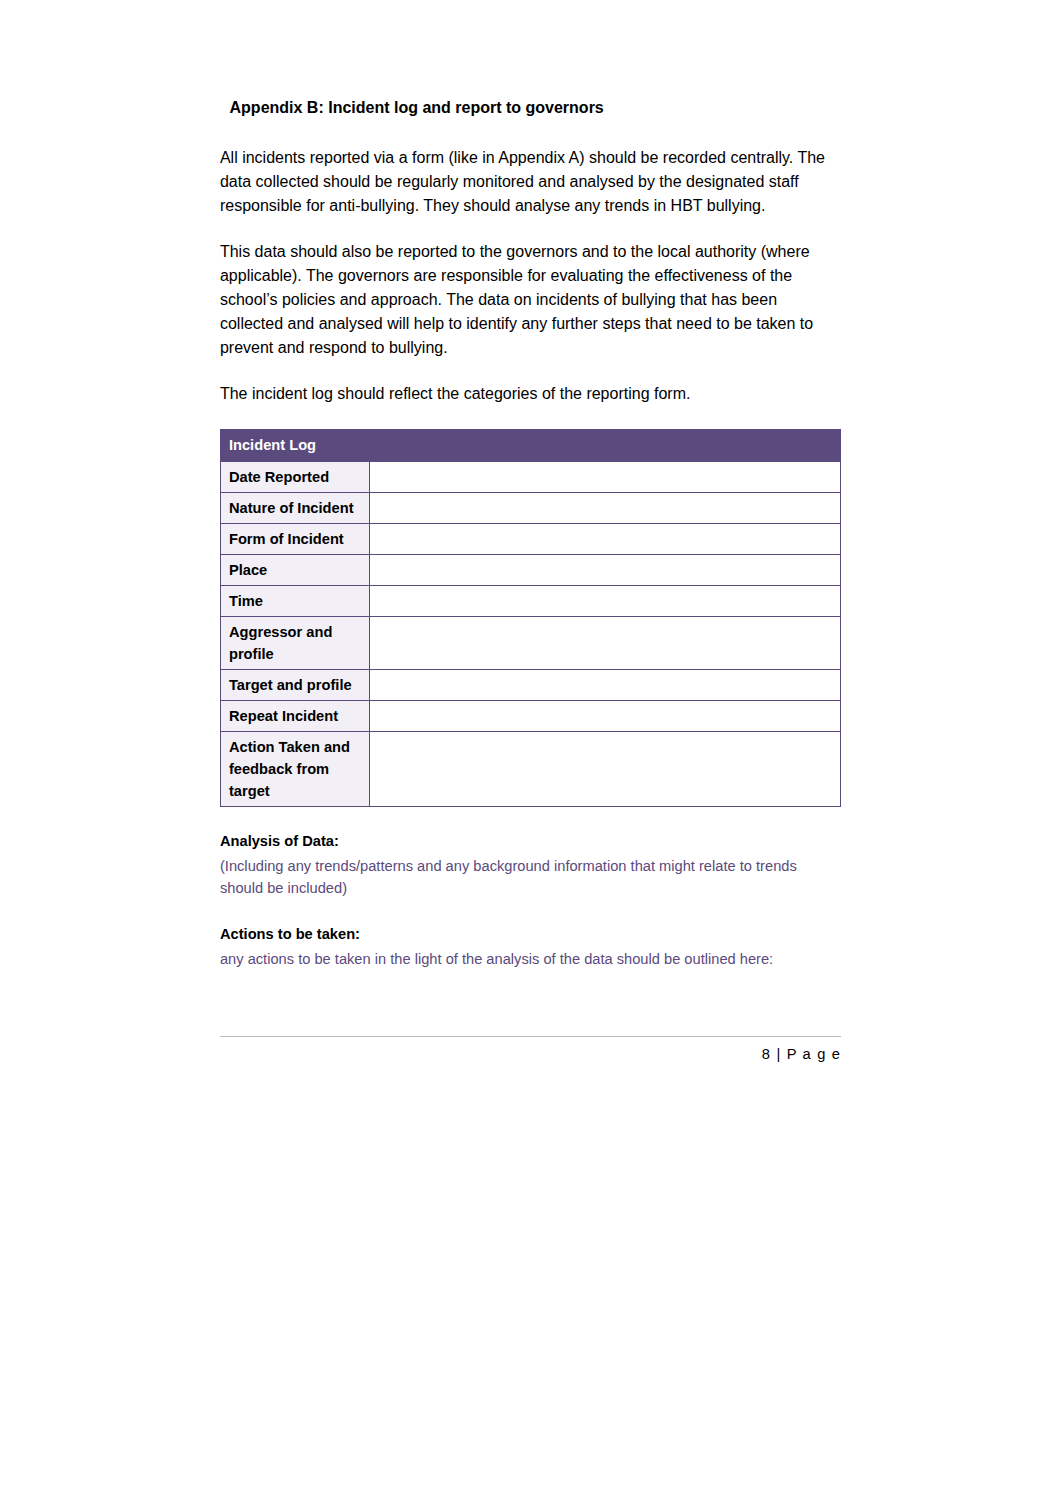Appendix B: Incident log and report to governors
All incidents reported via a form (like in Appendix A) should be recorded centrally. The data collected should be regularly monitored and analysed by the designated staff responsible for anti-bullying. They should analyse any trends in HBT bullying.
This data should also be reported to the governors and to the local authority (where applicable). The governors are responsible for evaluating the effectiveness of the school’s policies and approach. The data on incidents of bullying that has been collected and analysed will help to identify any further steps that need to be taken to prevent and respond to bullying.
The incident log should reflect the categories of the reporting form.
Incident Log
| Date Reported | |
| Nature of Incident | |
| Form of Incident | |
| Place | |
| Time | |
| Aggressor and profile | |
| Target and profile | |
| Repeat Incident | |
| Action Taken and feedback from target | |
Analysis of Data:
(Including any trends/patterns and any background information that might relate to trends should be included)
Actions to be taken:
any actions to be taken in the light of the analysis of the data should be outlined here:
8 | P a g e